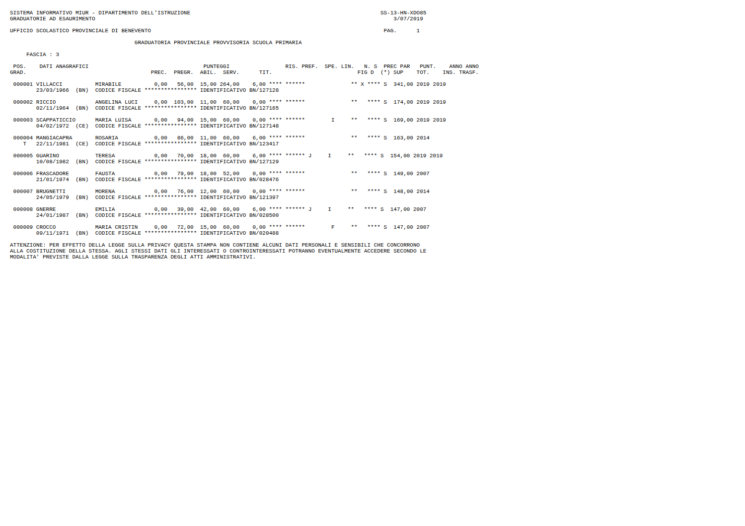SISTEMA INFORMATIVO MIUR - DIPARTIMENTO DELL'ISTRUZIONE                                                          SS-13-HN-XDO85
GRADUATORIE AD ESAURIMENTO                                                                                           3/07/2019

UFFICIO SCOLASTICO PROVINCIALE DI BENEVENTO                                                                       PAG.      1

                                      GRADUATORIA PROVINCIALE PROVVISORIA SCUOLA PRIMARIA

     FASCIA : 3

 POS.    DATI ANAGRAFICI                                   PUNTEGGI                 RIS. PREF.  SPE. LIN.   N. S  PREC PAR   PUNT.    ANNO ANNO
GRAD.                                      PREC.  PREGR.  ABIL.  SERV.      TIT.                          FIG D  (*) SUP    TOT.    INS. TRASF.

 000001 VILLACCI          MIRABILE          0,00   56,00  15,00 264,00    6,00 **** ******              ** X **** S  341,00 2019 2019
        23/03/1966  (BN)  CODICE FISCALE **************** IDENTIFICATIVO BN/127128

 000002 RICCIO            ANGELINA LUCI     0,00  103,00  11,00  60,00    0,00 **** ******              **   **** S  174,00 2019 2019
        02/11/1964  (BN)  CODICE FISCALE **************** IDENTIFICATIVO BN/127165

 000003 SCAPPATICCIO      MARIA LUISA       0,00   94,00  15,00  60,00    0,00 **** ******        I     **   **** S  169,00 2019 2019
        04/02/1972  (CE)  CODICE FISCALE **************** IDENTIFICATIVO BN/127148

 000004 MANGIACAPRA       ROSARIA           0,00   86,00  11,00  60,00    6,00 **** ******              **   **** S  163,00 2014
    T   22/11/1981  (CE)  CODICE FISCALE **************** IDENTIFICATIVO BN/123417

 000005 GUARINO           TERESA            0,00   70,00  18,00  60,00    6,00 **** ****** J     I     **   **** S  154,00 2019 2019
        10/08/1982  (BN)  CODICE FISCALE **************** IDENTIFICATIVO BN/127129

 000006 FRASCADORE        FAUSTA            0,00   79,00  18,00  52,00    0,00 **** ******              **   **** S  149,00 2007
        21/01/1974  (BN)  CODICE FISCALE **************** IDENTIFICATIVO BN/028476

 000007 BRUGNETTI         MORENA            0,00   76,00  12,00  60,00    0,00 **** ******              **   **** S  148,00 2014
        24/05/1979  (BN)  CODICE FISCALE **************** IDENTIFICATIVO BN/121397

 000008 GNERRE            EMILIA            0,00   39,00  42,00  60,00    6,00 **** ****** J     I     **   **** S  147,00 2007
        24/01/1987  (BN)  CODICE FISCALE **************** IDENTIFICATIVO BN/028500

 000009 CROCCO            MARIA CRISTIN     0,00   72,00  15,00  60,00    0,00 **** ******        F     **   **** S  147,00 2007
        09/11/1971  (BN)  CODICE FISCALE **************** IDENTIFICATIVO BN/020488

ATTENZIONE: PER EFFETTO DELLA LEGGE SULLA PRIVACY QUESTA STAMPA NON CONTIENE ALCUNI DATI PERSONALI E SENSIBILI CHE CONCORRONO
ALLA COSTITUZIONE DELLA STESSA. AGLI STESSI DATI GLI INTERESSATI O CONTROINTERESSATI POTRANNO EVENTUALMENTE ACCEDERE SECONDO LE
MODALITA' PREVISTE DALLA LEGGE SULLA TRASPARENZA DEGLI ATTI AMMINISTRATIVI.